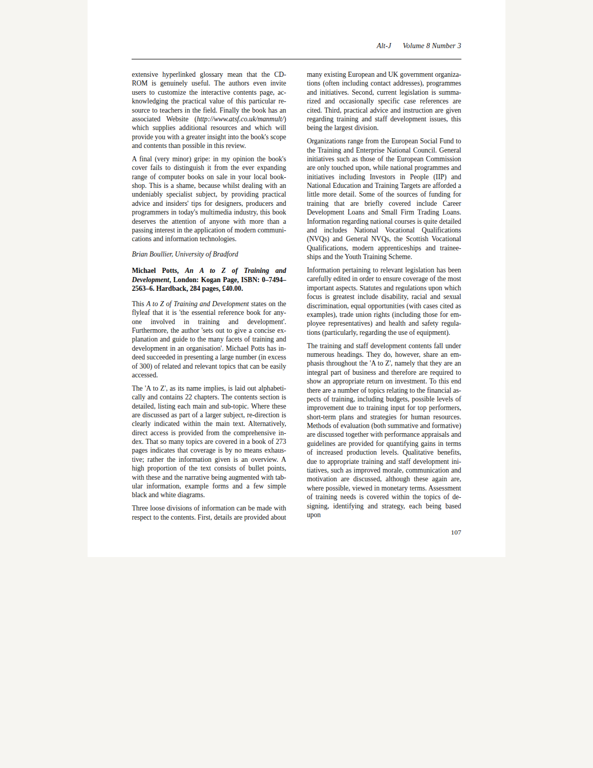Alt-J Volume 8 Number 3
extensive hyperlinked glossary mean that the CD-ROM is genuinely useful. The authors even invite users to customize the interactive contents page, acknowledging the practical value of this particular resource to teachers in the field. Finally the book has an associated Website (http://www.atsf.co.uk/manmult/) which supplies additional resources and which will provide you with a greater insight into the book's scope and contents than possible in this review.
A final (very minor) gripe: in my opinion the book's cover fails to distinguish it from the ever expanding range of computer books on sale in your local bookshop. This is a shame, because whilst dealing with an undeniably specialist subject, by providing practical advice and insiders' tips for designers, producers and programmers in today's multimedia industry, this book deserves the attention of anyone with more than a passing interest in the application of modern communications and information technologies.
Brian Boullier, University of Bradford
Michael Potts, An A to Z of Training and Development, London: Kogan Page, ISBN: 0–7494–2563–6. Hardback, 284 pages, £40.00.
This A to Z of Training and Development states on the flyleaf that it is 'the essential reference book for anyone involved in training and development'. Furthermore, the author 'sets out to give a concise explanation and guide to the many facets of training and development in an organisation'. Michael Potts has indeed succeeded in presenting a large number (in excess of 300) of related and relevant topics that can be easily accessed.
The 'A to Z', as its name implies, is laid out alphabetically and contains 22 chapters. The contents section is detailed, listing each main and sub-topic. Where these are discussed as part of a larger subject, re-direction is clearly indicated within the main text. Alternatively, direct access is provided from the comprehensive index. That so many topics are covered in a book of 273 pages indicates that coverage is by no means exhaustive; rather the information given is an overview. A high proportion of the text consists of bullet points, with these and the narrative being augmented with tabular information, example forms and a few simple black and white diagrams.
Three loose divisions of information can be made with respect to the contents. First, details are provided about many existing European and UK government organizations (often including contact addresses), programmes and initiatives. Second, current legislation is summarized and occasionally specific case references are cited. Third, practical advice and instruction are given regarding training and staff development issues, this being the largest division.
Organizations range from the European Social Fund to the Training and Enterprise National Council. General initiatives such as those of the European Commission are only touched upon, while national programmes and initiatives including Investors in People (IIP) and National Education and Training Targets are afforded a little more detail. Some of the sources of funding for training that are briefly covered include Career Development Loans and Small Firm Trading Loans. Information regarding national courses is quite detailed and includes National Vocational Qualifications (NVQs) and General NVQs, the Scottish Vocational Qualifications, modern apprenticeships and traineeships and the Youth Training Scheme.
Information pertaining to relevant legislation has been carefully edited in order to ensure coverage of the most important aspects. Statutes and regulations upon which focus is greatest include disability, racial and sexual discrimination, equal opportunities (with cases cited as examples), trade union rights (including those for employee representatives) and health and safety regulations (particularly, regarding the use of equipment).
The training and staff development contents fall under numerous headings. They do, however, share an emphasis throughout the 'A to Z', namely that they are an integral part of business and therefore are required to show an appropriate return on investment. To this end there are a number of topics relating to the financial aspects of training, including budgets, possible levels of improvement due to training input for top performers, short-term plans and strategies for human resources. Methods of evaluation (both summative and formative) are discussed together with performance appraisals and guidelines are provided for quantifying gains in terms of increased production levels. Qualitative benefits, due to appropriate training and staff development initiatives, such as improved morale, communication and motivation are discussed, although these again are, where possible, viewed in monetary terms. Assessment of training needs is covered within the topics of designing, identifying and strategy, each being based upon
107